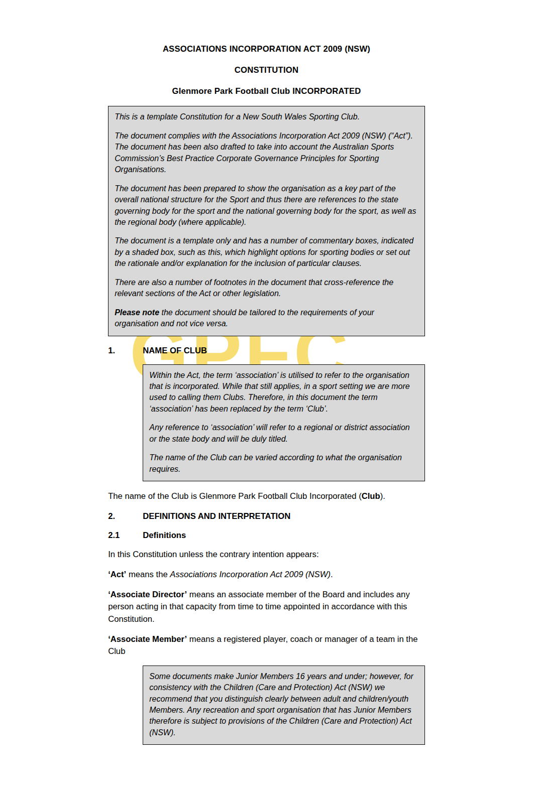GPFC
FOOTBALL
ASSOCIATIONS INCORPORATION ACT 2009 (NSW)
CONSTITUTION
Glenmore Park Football Club INCORPORATED
This is a template Constitution for a New South Wales Sporting Club.
The document complies with the Associations Incorporation Act 2009 (NSW) (“Act”). The document has been also drafted to take into account the Australian Sports Commission’s Best Practice Corporate Governance Principles for Sporting Organisations.
The document has been prepared to show the organisation as a key part of the overall national structure for the Sport and thus there are references to the state governing body for the sport and the national governing body for the sport, as well as the regional body (where applicable).
The document is a template only and has a number of commentary boxes, indicated by a shaded box, such as this, which highlight options for sporting bodies or set out the rationale and/or explanation for the inclusion of particular clauses.
There are also a number of footnotes in the document that cross-reference the relevant sections of the Act or other legislation.
Please note the document should be tailored to the requirements of your organisation and not vice versa.
1.
Name of Club
Within the Act, the term ‘association’ is utilised to refer to the organisation that is incorporated. While that still applies, in a sport setting we are more used to calling them Clubs. Therefore, in this document the term ‘association’ has been replaced by the term ‘Club’.
Any reference to ‘association’ will refer to a regional or district association or the state body and will be duly titled.
The name of the Club can be varied according to what the organisation requires.
The name of the Club is Glenmore Park Football Club Incorporated (Club).
2.
Definitions and Interpretation
2.1
Definitions
In this Constitution unless the contrary intention appears:
‘Act’ means the Associations Incorporation Act 2009 (NSW).
‘Associate Director’ means an associate member of the Board and includes any person acting in that capacity from time to time appointed in accordance with this Constitution.
‘Associate Member’ means a registered player, coach or manager of a team in the Club
Some documents make Junior Members 16 years and under; however, for consistency with the Children (Care and Protection) Act (NSW) we recommend that you distinguish clearly between adult and children/youth Members. Any recreation and sport organisation that has Junior Members therefore is subject to provisions of the Children (Care and Protection) Act (NSW).